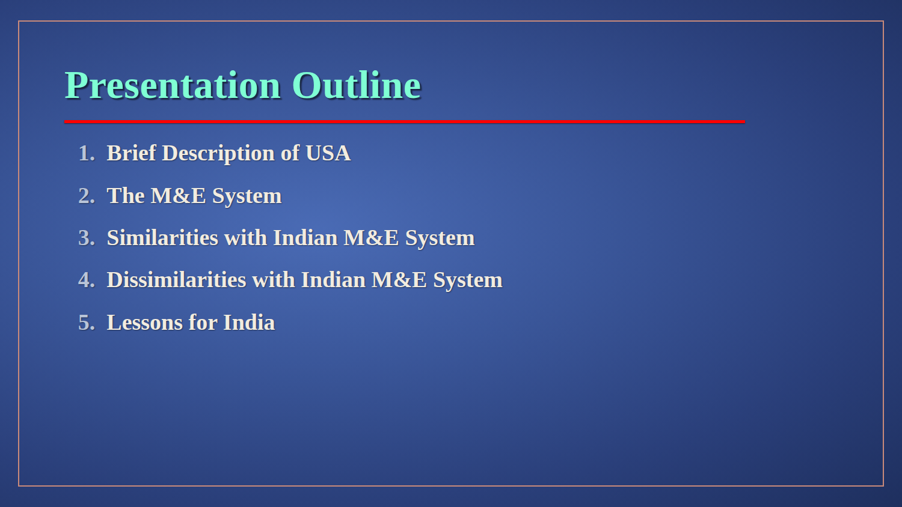Presentation Outline
Brief Description of USA
The M&E System
Similarities with Indian M&E System
Dissimilarities with Indian M&E System
Lessons for India